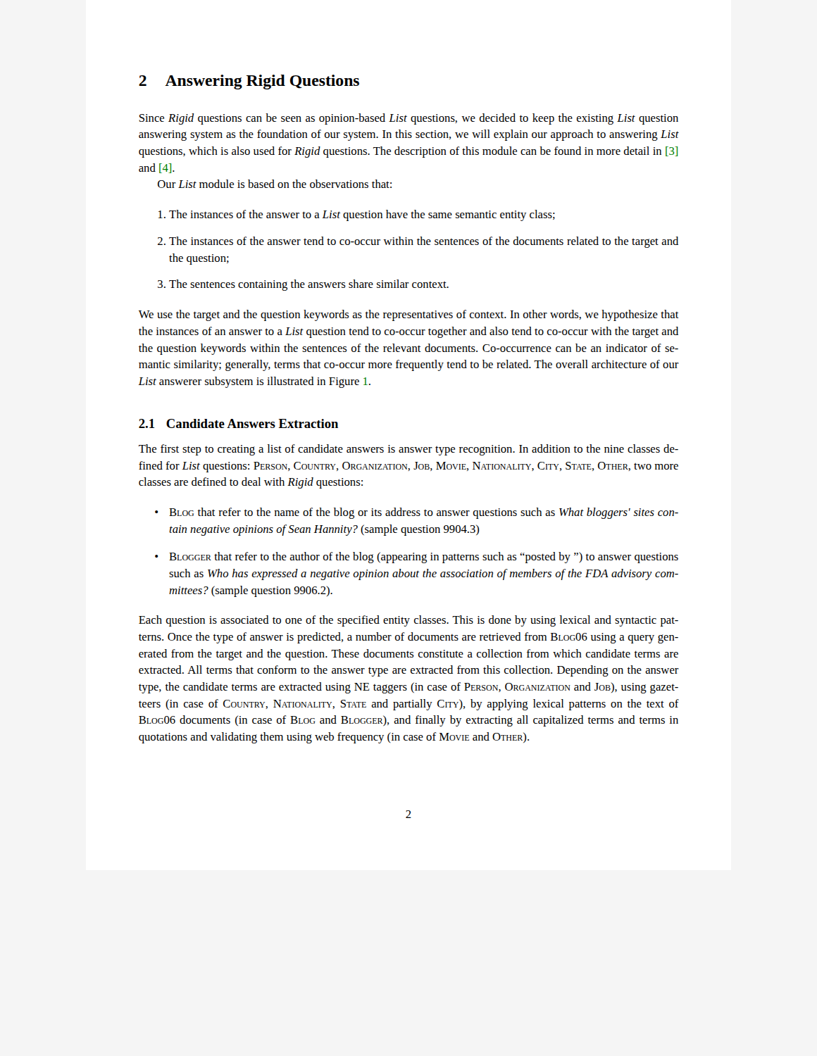2 Answering Rigid Questions
Since Rigid questions can be seen as opinion-based List questions, we decided to keep the existing List question answering system as the foundation of our system. In this section, we will explain our approach to answering List questions, which is also used for Rigid questions. The description of this module can be found in more detail in [3] and [4].
Our List module is based on the observations that:
The instances of the answer to a List question have the same semantic entity class;
The instances of the answer tend to co-occur within the sentences of the documents related to the target and the question;
The sentences containing the answers share similar context.
We use the target and the question keywords as the representatives of context. In other words, we hypothesize that the instances of an answer to a List question tend to co-occur together and also tend to co-occur with the target and the question keywords within the sentences of the relevant documents. Co-occurrence can be an indicator of semantic similarity; generally, terms that co-occur more frequently tend to be related. The overall architecture of our List answerer subsystem is illustrated in Figure 1.
2.1 Candidate Answers Extraction
The first step to creating a list of candidate answers is answer type recognition. In addition to the nine classes defined for List questions: Person, Country, Organization, Job, Movie, Nationality, City, State, Other, two more classes are defined to deal with Rigid questions:
Blog that refer to the name of the blog or its address to answer questions such as What bloggers' sites contain negative opinions of Sean Hannity? (sample question 9904.3)
Blogger that refer to the author of the blog (appearing in patterns such as “posted by ”) to answer questions such as Who has expressed a negative opinion about the association of members of the FDA advisory committees? (sample question 9906.2).
Each question is associated to one of the specified entity classes. This is done by using lexical and syntactic patterns. Once the type of answer is predicted, a number of documents are retrieved from Blog06 using a query generated from the target and the question. These documents constitute a collection from which candidate terms are extracted. All terms that conform to the answer type are extracted from this collection. Depending on the answer type, the candidate terms are extracted using NE taggers (in case of Person, Organization and Job), using gazetteers (in case of Country, Nationality, State and partially City), by applying lexical patterns on the text of Blog06 documents (in case of Blog and Blogger), and finally by extracting all capitalized terms and terms in quotations and validating them using web frequency (in case of Movie and Other).
2